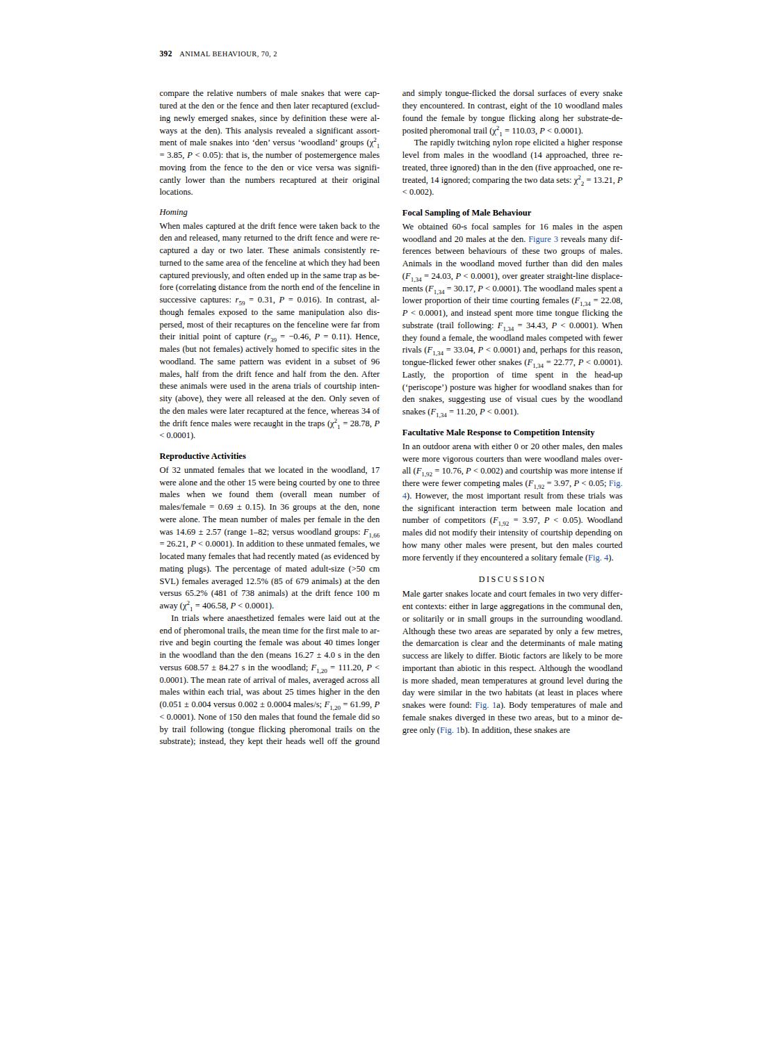392 Animal Behaviour, 70, 2
compare the relative numbers of male snakes that were captured at the den or the fence and then later recaptured (excluding newly emerged snakes, since by definition these were always at the den). This analysis revealed a significant assortment of male snakes into ‘den’ versus ‘woodland’ groups (χ21 = 3.85, P < 0.05): that is, the number of postemergence males moving from the fence to the den or vice versa was significantly lower than the numbers recaptured at their original locations.
Homing
When males captured at the drift fence were taken back to the den and released, many returned to the drift fence and were recaptured a day or two later. These animals consistently returned to the same area of the fenceline at which they had been captured previously, and often ended up in the same trap as before (correlating distance from the north end of the fenceline in successive captures: r 59 = 0.31, P = 0.016). In contrast, although females exposed to the same manipulation also dispersed, most of their recaptures on the fenceline were far from their initial point of capture (r 39 = −0.46, P = 0.11). Hence, males (but not females) actively homed to specific sites in the woodland. The same pattern was evident in a subset of 96 males, half from the drift fence and half from the den. After these animals were used in the arena trials of courtship intensity (above), they were all released at the den. Only seven of the den males were later recaptured at the fence, whereas 34 of the drift fence males were recaught in the traps (χ21 = 28.78, P < 0.0001).
Reproductive Activities
Of 32 unmated females that we located in the woodland, 17 were alone and the other 15 were being courted by one to three males when we found them (overall mean number of males/female = 0.69 ± 0.15). In 36 groups at the den, none were alone. The mean number of males per female in the den was 14.69 ± 2.57 (range 1–82; versus woodland groups: F 1,66 = 26.21, P < 0.0001). In addition to these unmated females, we located many females that had recently mated (as evidenced by mating plugs). The percentage of mated adult-size (>50 cm SVL) females averaged 12.5% (85 of 679 animals) at the den versus 65.2% (481 of 738 animals) at the drift fence 100 m away (χ21 = 406.58, P < 0.0001).
In trials where anaesthetized females were laid out at the end of pheromonal trails, the mean time for the first male to arrive and begin courting the female was about 40 times longer in the woodland than the den (means 16.27 ± 4.0 s in the den versus 608.57 ± 84.27 s in the woodland; F 1,20 = 111.20, P < 0.0001). The mean rate of arrival of males, averaged across all males within each trial, was about 25 times higher in the den (0.051 ± 0.004 versus 0.002 ± 0.0004 males/s; F 1,20 = 61.99, P < 0.0001). None of 150 den males that found the female did so by trail following (tongue flicking pheromonal trails on the substrate); instead, they kept their heads well off the ground and simply tongue-flicked the dorsal surfaces of every snake they encountered. In contrast, eight of the 10 woodland males found the female by tongue flicking along her substrate-deposited pheromonal trail (χ21 = 110.03, P < 0.0001).
The rapidly twitching nylon rope elicited a higher response level from males in the woodland (14 approached, three retreated, three ignored) than in the den (five approached, one retreated, 14 ignored; comparing the two data sets: χ22 = 13.21, P < 0.002).
Focal Sampling of Male Behaviour
We obtained 60-s focal samples for 16 males in the aspen woodland and 20 males at the den. Figure 3 reveals many differences between behaviours of these two groups of males. Animals in the woodland moved further than did den males (F 1,34 = 24.03, P < 0.0001), over greater straight-line displacements (F 1,34 = 30.17, P < 0.0001). The woodland males spent a lower proportion of their time courting females (F 1,34 = 22.08, P < 0.0001), and instead spent more time tongue flicking the substrate (trail following: F 1,34 = 34.43, P < 0.0001). When they found a female, the woodland males competed with fewer rivals (F 1,34 = 33.04, P < 0.0001) and, perhaps for this reason, tongue-flicked fewer other snakes (F 1,34 = 22.77, P < 0.0001). Lastly, the proportion of time spent in the head-up (‘periscope’) posture was higher for woodland snakes than for den snakes, suggesting use of visual cues by the woodland snakes (F 1,34 = 11.20, P < 0.001).
Facultative Male Response to Competition Intensity
In an outdoor arena with either 0 or 20 other males, den males were more vigorous courters than were woodland males overall (F 1,92 = 10.76, P < 0.002) and courtship was more intense if there were fewer competing males (F 1,92 = 3.97, P < 0.05; Fig. 4). However, the most important result from these trials was the significant interaction term between male location and number of competitors (F 1,92 = 3.97, P < 0.05). Woodland males did not modify their intensity of courtship depending on how many other males were present, but den males courted more fervently if they encountered a solitary female (Fig. 4).
DISCUSSION
Male garter snakes locate and court females in two very different contexts: either in large aggregations in the communal den, or solitarily or in small groups in the surrounding woodland. Although these two areas are separated by only a few metres, the demarcation is clear and the determinants of male mating success are likely to differ. Biotic factors are likely to be more important than abiotic in this respect. Although the woodland is more shaded, mean temperatures at ground level during the day were similar in the two habitats (at least in places where snakes were found: Fig. 1a). Body temperatures of male and female snakes diverged in these two areas, but to a minor degree only (Fig. 1b). In addition, these snakes are